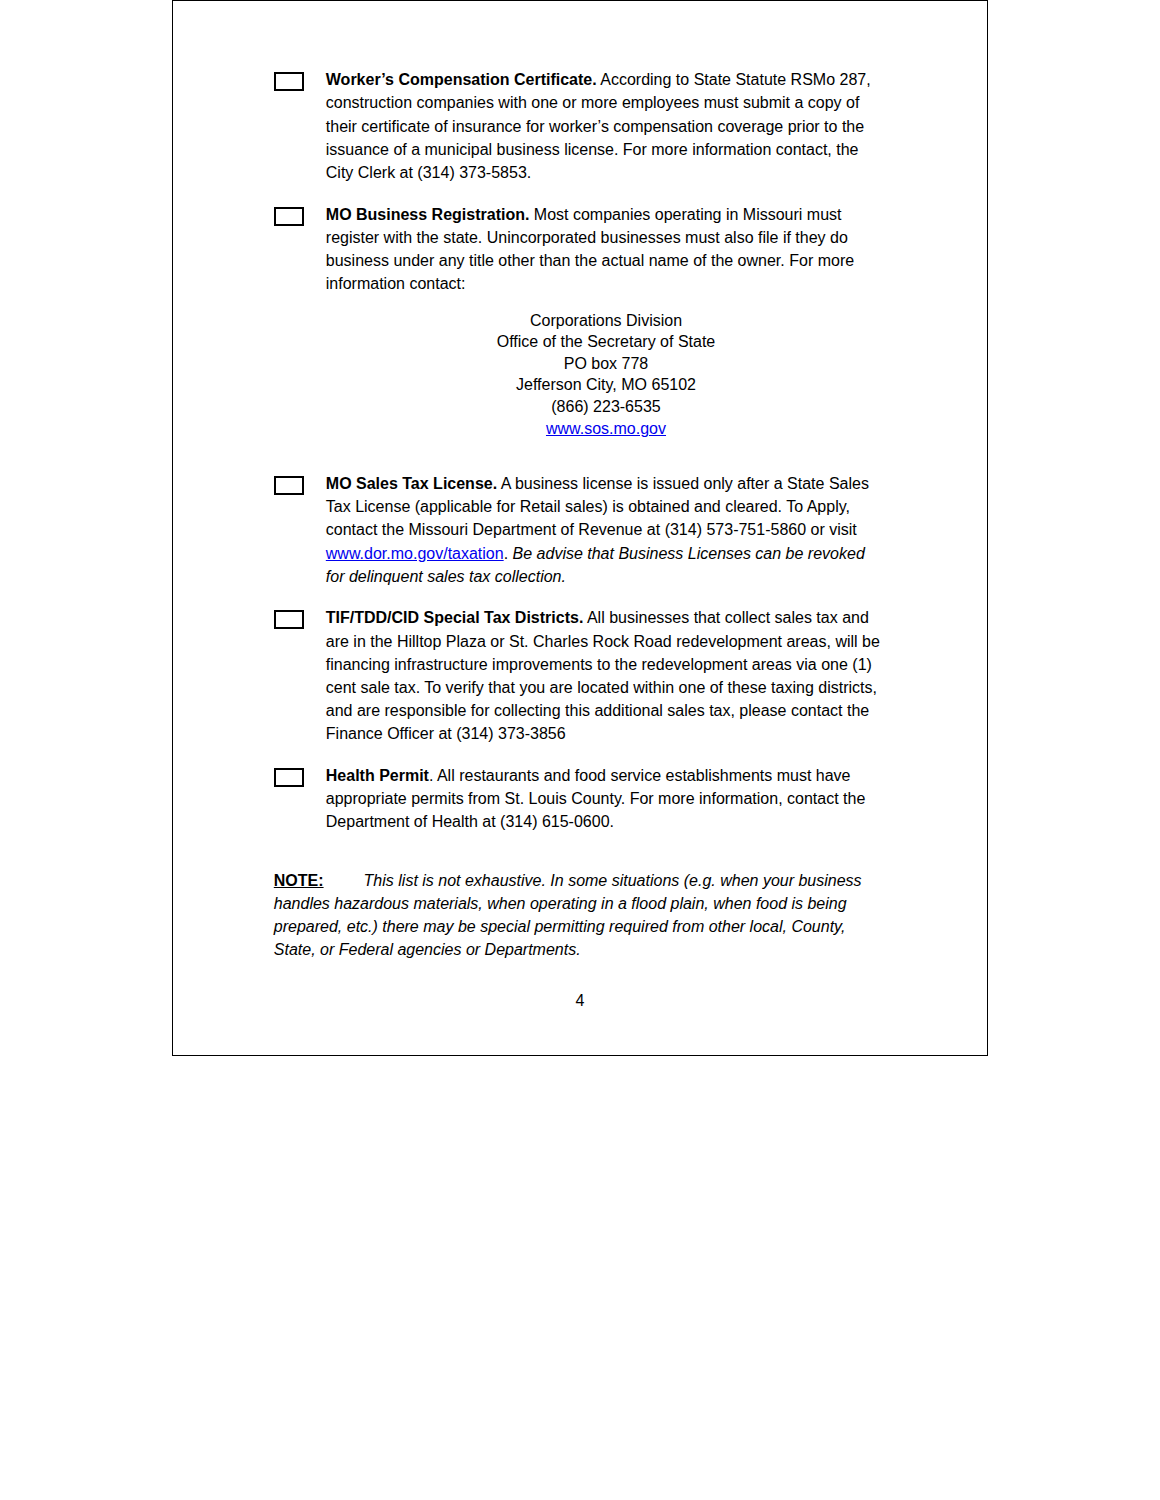Worker’s Compensation Certificate. According to State Statute RSMo 287, construction companies with one or more employees must submit a copy of their certificate of insurance for worker’s compensation coverage prior to the issuance of a municipal business license. For more information contact, the City Clerk at (314) 373-5853.
MO Business Registration. Most companies operating in Missouri must register with the state. Unincorporated businesses must also file if they do business under any title other than the actual name of the owner. For more information contact:
Corporations Division
Office of the Secretary of State
PO box 778
Jefferson City, MO 65102
(866) 223-6535
www.sos.mo.gov
MO Sales Tax License. A business license is issued only after a State Sales Tax License (applicable for Retail sales) is obtained and cleared. To Apply, contact the Missouri Department of Revenue at (314) 573-751-5860 or visit www.dor.mo.gov/taxation. Be advise that Business Licenses can be revoked for delinquent sales tax collection.
TIF/TDD/CID Special Tax Districts. All businesses that collect sales tax and are in the Hilltop Plaza or St. Charles Rock Road redevelopment areas, will be financing infrastructure improvements to the redevelopment areas via one (1) cent sale tax. To verify that you are located within one of these taxing districts, and are responsible for collecting this additional sales tax, please contact the Finance Officer at (314) 373-3856
Health Permit. All restaurants and food service establishments must have appropriate permits from St. Louis County. For more information, contact the Department of Health at (314) 615-0600.
NOTE: This list is not exhaustive. In some situations (e.g. when your business handles hazardous materials, when operating in a flood plain, when food is being prepared, etc.) there may be special permitting required from other local, County, State, or Federal agencies or Departments.
4